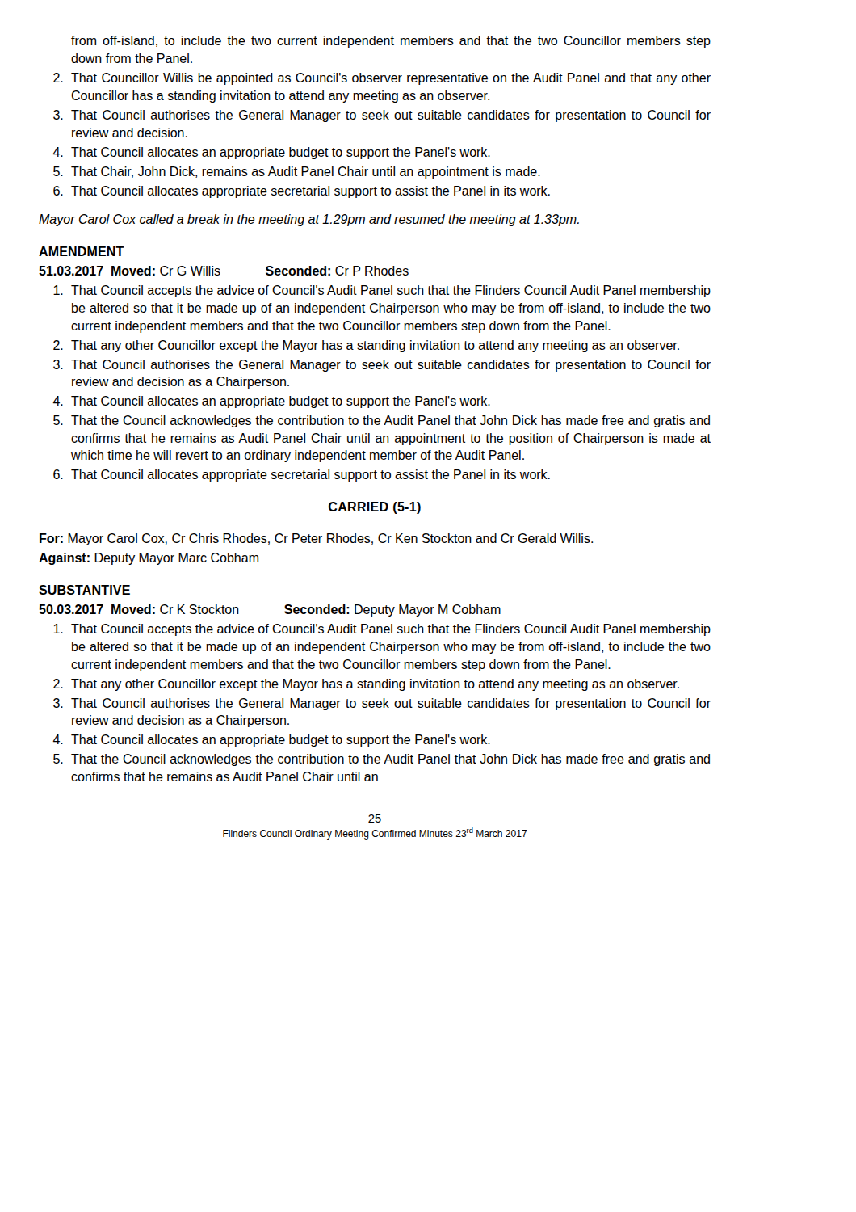from off-island, to include the two current independent members and that the two Councillor members step down from the Panel.
That Councillor Willis be appointed as Council's observer representative on the Audit Panel and that any other Councillor has a standing invitation to attend any meeting as an observer.
That Council authorises the General Manager to seek out suitable candidates for presentation to Council for review and decision.
That Council allocates an appropriate budget to support the Panel's work.
That Chair, John Dick, remains as Audit Panel Chair until an appointment is made.
That Council allocates appropriate secretarial support to assist the Panel in its work.
Mayor Carol Cox called a break in the meeting at 1.29pm and resumed the meeting at 1.33pm.
AMENDMENT
51.03.2017 Moved: Cr G Willis Seconded: Cr P Rhodes
That Council accepts the advice of Council's Audit Panel such that the Flinders Council Audit Panel membership be altered so that it be made up of an independent Chairperson who may be from off-island, to include the two current independent members and that the two Councillor members step down from the Panel.
That any other Councillor except the Mayor has a standing invitation to attend any meeting as an observer.
That Council authorises the General Manager to seek out suitable candidates for presentation to Council for review and decision as a Chairperson.
That Council allocates an appropriate budget to support the Panel's work.
That the Council acknowledges the contribution to the Audit Panel that John Dick has made free and gratis and confirms that he remains as Audit Panel Chair until an appointment to the position of Chairperson is made at which time he will revert to an ordinary independent member of the Audit Panel.
That Council allocates appropriate secretarial support to assist the Panel in its work.
CARRIED (5-1)
For: Mayor Carol Cox, Cr Chris Rhodes, Cr Peter Rhodes, Cr Ken Stockton and Cr Gerald Willis.
Against: Deputy Mayor Marc Cobham
SUBSTANTIVE
50.03.2017 Moved: Cr K Stockton Seconded: Deputy Mayor M Cobham
That Council accepts the advice of Council's Audit Panel such that the Flinders Council Audit Panel membership be altered so that it be made up of an independent Chairperson who may be from off-island, to include the two current independent members and that the two Councillor members step down from the Panel.
That any other Councillor except the Mayor has a standing invitation to attend any meeting as an observer.
That Council authorises the General Manager to seek out suitable candidates for presentation to Council for review and decision as a Chairperson.
That Council allocates an appropriate budget to support the Panel's work.
That the Council acknowledges the contribution to the Audit Panel that John Dick has made free and gratis and confirms that he remains as Audit Panel Chair until an
25 Flinders Council Ordinary Meeting Confirmed Minutes 23rd March 2017